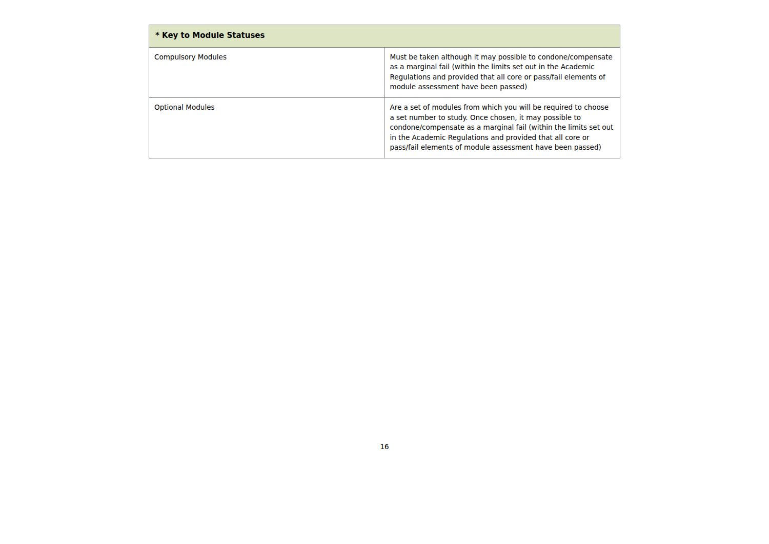| * Key to Module Statuses |
| --- |
| Compulsory Modules | Must be taken although it may possible to condone/compensate as a marginal fail (within the limits set out in the Academic Regulations and provided that all core or pass/fail elements of module assessment have been passed) |
| Optional Modules | Are a set of modules from which you will be required to choose a set number to study. Once chosen, it may possible to condone/compensate as a marginal fail (within the limits set out in the Academic Regulations and provided that all core or pass/fail elements of module assessment have been passed) |
16